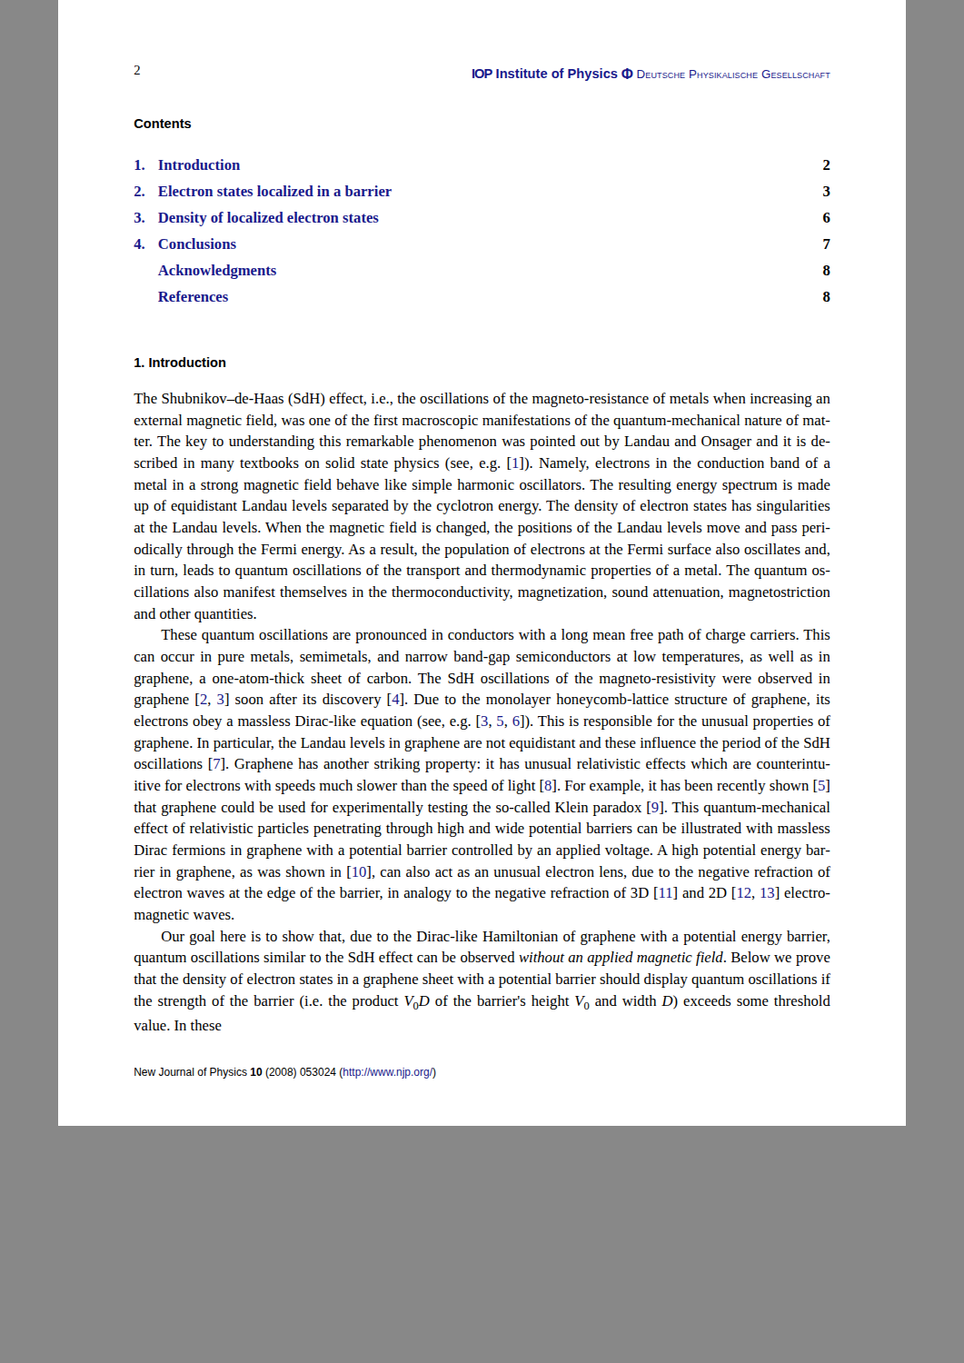2
IOP Institute of Physics Φ Deutsche Physikalische Gesellschaft
Contents
| 1. | Introduction | 2 |
| 2. | Electron states localized in a barrier | 3 |
| 3. | Density of localized electron states | 6 |
| 4. | Conclusions | 7 |
| | Acknowledgments | 8 |
| | References | 8 |
1. Introduction
The Shubnikov–de-Haas (SdH) effect, i.e., the oscillations of the magneto-resistance of metals when increasing an external magnetic field, was one of the first macroscopic manifestations of the quantum-mechanical nature of matter. The key to understanding this remarkable phenomenon was pointed out by Landau and Onsager and it is described in many textbooks on solid state physics (see, e.g. [1]). Namely, electrons in the conduction band of a metal in a strong magnetic field behave like simple harmonic oscillators. The resulting energy spectrum is made up of equidistant Landau levels separated by the cyclotron energy. The density of electron states has singularities at the Landau levels. When the magnetic field is changed, the positions of the Landau levels move and pass periodically through the Fermi energy. As a result, the population of electrons at the Fermi surface also oscillates and, in turn, leads to quantum oscillations of the transport and thermodynamic properties of a metal. The quantum oscillations also manifest themselves in the thermoconductivity, magnetization, sound attenuation, magnetostriction and other quantities.
These quantum oscillations are pronounced in conductors with a long mean free path of charge carriers. This can occur in pure metals, semimetals, and narrow band-gap semiconductors at low temperatures, as well as in graphene, a one-atom-thick sheet of carbon. The SdH oscillations of the magneto-resistivity were observed in graphene [2, 3] soon after its discovery [4]. Due to the monolayer honeycomb-lattice structure of graphene, its electrons obey a massless Dirac-like equation (see, e.g. [3, 5, 6]). This is responsible for the unusual properties of graphene. In particular, the Landau levels in graphene are not equidistant and these influence the period of the SdH oscillations [7]. Graphene has another striking property: it has unusual relativistic effects which are counterintuitive for electrons with speeds much slower than the speed of light [8]. For example, it has been recently shown [5] that graphene could be used for experimentally testing the so-called Klein paradox [9]. This quantum-mechanical effect of relativistic particles penetrating through high and wide potential barriers can be illustrated with massless Dirac fermions in graphene with a potential barrier controlled by an applied voltage. A high potential energy barrier in graphene, as was shown in [10], can also act as an unusual electron lens, due to the negative refraction of electron waves at the edge of the barrier, in analogy to the negative refraction of 3D [11] and 2D [12, 13] electromagnetic waves.
Our goal here is to show that, due to the Dirac-like Hamiltonian of graphene with a potential energy barrier, quantum oscillations similar to the SdH effect can be observed without an applied magnetic field. Below we prove that the density of electron states in a graphene sheet with a potential barrier should display quantum oscillations if the strength of the barrier (i.e. the product V0D of the barrier's height V0 and width D) exceeds some threshold value. In these
New Journal of Physics 10 (2008) 053024 (http://www.njp.org/)